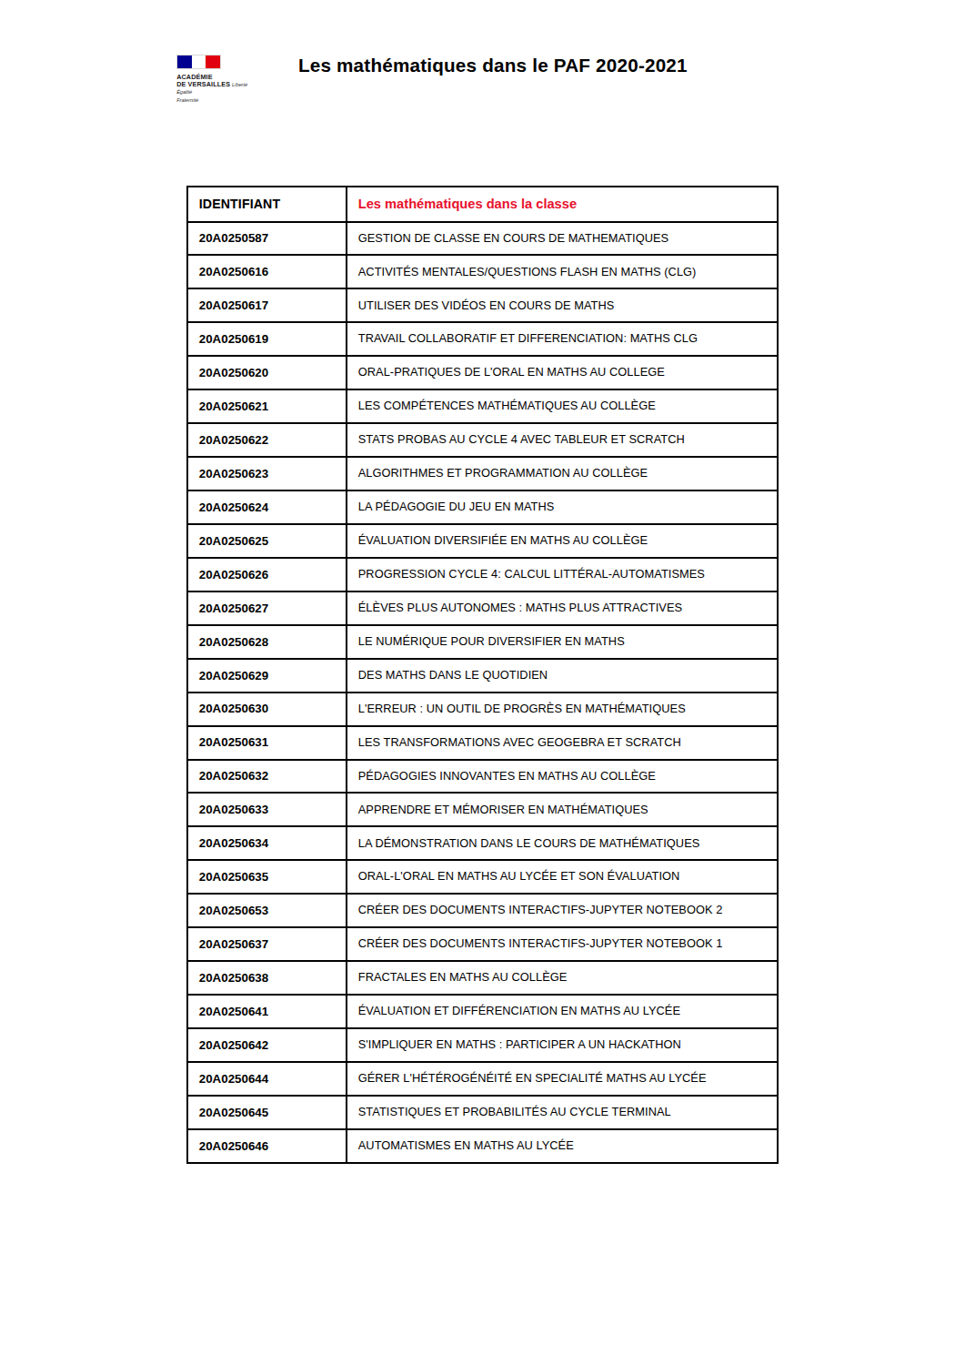ACADÉMIE
DE VERSAILLES Liberté
Égalité
Fraternité
Les mathématiques dans le PAF 2020-2021
| IDENTIFIANT | Les mathématiques dans la classe |
| --- | --- |
| 20A0250587 | GESTION DE CLASSE EN COURS DE MATHEMATIQUES |
| 20A0250616 | ACTIVITÉS MENTALES/QUESTIONS FLASH EN MATHS (CLG) |
| 20A0250617 | UTILISER DES VIDÉOS EN COURS DE MATHS |
| 20A0250619 | TRAVAIL COLLABORATIF ET DIFFERENCIATION: MATHS CLG |
| 20A0250620 | ORAL-PRATIQUES DE L'ORAL EN MATHS AU COLLEGE |
| 20A0250621 | LES COMPÉTENCES MATHÉMATIQUES AU COLLÈGE |
| 20A0250622 | STATS PROBAS AU CYCLE 4 AVEC TABLEUR ET SCRATCH |
| 20A0250623 | ALGORITHMES ET PROGRAMMATION AU COLLÈGE |
| 20A0250624 | LA PÉDAGOGIE DU JEU EN MATHS |
| 20A0250625 | ÉVALUATION DIVERSIFIÉE EN MATHS AU COLLÈGE |
| 20A0250626 | PROGRESSION CYCLE 4: CALCUL LITTÉRAL-AUTOMATISMES |
| 20A0250627 | ÉLÈVES PLUS AUTONOMES : MATHS PLUS ATTRACTIVES |
| 20A0250628 | LE NUMÉRIQUE POUR DIVERSIFIER EN MATHS |
| 20A0250629 | DES MATHS DANS LE QUOTIDIEN |
| 20A0250630 | L'ERREUR : UN OUTIL DE PROGRÈS EN MATHÉMATIQUES |
| 20A0250631 | LES TRANSFORMATIONS AVEC GEOGEBRA ET SCRATCH |
| 20A0250632 | PÉDAGOGIES INNOVANTES EN MATHS AU COLLÈGE |
| 20A0250633 | APPRENDRE ET MÉMORISER EN MATHÉMATIQUES |
| 20A0250634 | LA DÉMONSTRATION DANS LE COURS DE MATHÉMATIQUES |
| 20A0250635 | ORAL-L'ORAL EN MATHS AU LYCÉE ET SON ÉVALUATION |
| 20A0250653 | CRÉER DES DOCUMENTS INTERACTIFS-JUPYTER NOTEBOOK 2 |
| 20A0250637 | CRÉER DES DOCUMENTS INTERACTIFS-JUPYTER NOTEBOOK 1 |
| 20A0250638 | FRACTALES EN MATHS AU COLLÈGE |
| 20A0250641 | ÉVALUATION ET DIFFÉRENCIATION EN MATHS AU LYCÉE |
| 20A0250642 | S'IMPLIQUER EN MATHS : PARTICIPER A UN HACKATHON |
| 20A0250644 | GÉRER L'HÉTÉROGÉNÉITÉ EN SPECIALITÉ MATHS AU LYCÉE |
| 20A0250645 | STATISTIQUES ET PROBABILITÉS AU CYCLE TERMINAL |
| 20A0250646 | AUTOMATISMES EN MATHS AU LYCÉE |